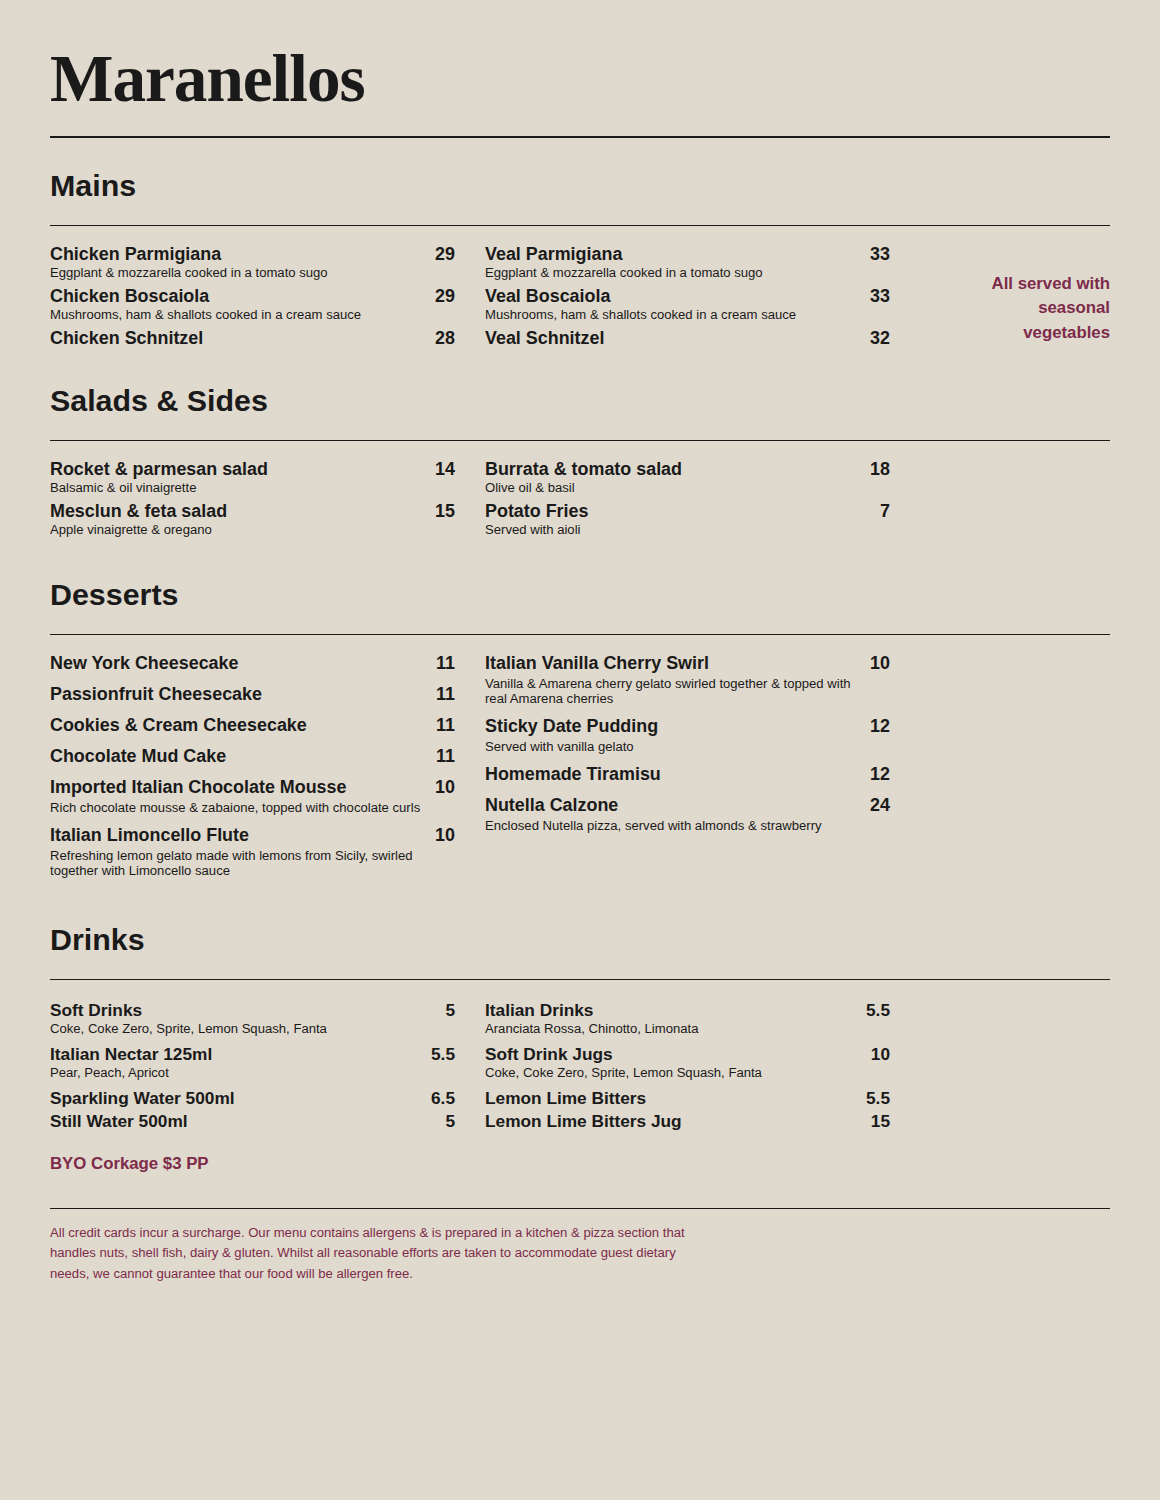Maranellos
Mains
Chicken Parmigiana 29
Eggplant & mozzarella cooked in a tomato sugo
Chicken Boscaiola 29
Mushrooms, ham & shallots cooked in a cream sauce
Chicken Schnitzel 28
Veal Parmigiana 33
Eggplant & mozzarella cooked in a tomato sugo
Veal Boscaiola 33
Mushrooms, ham & shallots cooked in a cream sauce
Veal Schnitzel 32
All served with
seasonal
vegetables
Salads & Sides
Rocket & parmesan salad 14
Balsamic & oil vinaigrette
Mesclun & feta salad 15
Apple vinaigrette & oregano
Burrata & tomato salad 18
Olive oil & basil
Potato Fries 7
Served with aioli
Desserts
New York Cheesecake 11
Passionfruit Cheesecake 11
Cookies & Cream Cheesecake 11
Chocolate Mud Cake 11
Imported Italian Chocolate Mousse 10
Rich chocolate mousse & zabaione, topped with chocolate curls
Italian Limoncello Flute 10
Refreshing lemon gelato made with lemons from Sicily, swirled together with Limoncello sauce
Italian Vanilla Cherry Swirl 10
Vanilla & Amarena cherry gelato swirled together & topped with real Amarena cherries
Sticky Date Pudding 12
Served with vanilla gelato
Homemade Tiramisu 12
Nutella Calzone 24
Enclosed Nutella pizza, served with almonds & strawberry
Drinks
Soft Drinks 5
Coke, Coke Zero, Sprite, Lemon Squash, Fanta
Italian Nectar 125ml 5.5
Pear, Peach, Apricot
Sparkling Water 500ml 6.5
Still Water 500ml 5
Italian Drinks 5.5
Aranciata Rossa, Chinotto, Limonata
Soft Drink Jugs 10
Coke, Coke Zero, Sprite, Lemon Squash, Fanta
Lemon Lime Bitters 5.5
Lemon Lime Bitters Jug 15
BYO Corkage $3 PP
All credit cards incur a surcharge. Our menu contains allergens & is prepared in a kitchen & pizza section that handles nuts, shell fish, dairy & gluten. Whilst all reasonable efforts are taken to accommodate guest dietary needs, we cannot guarantee that our food will be allergen free.